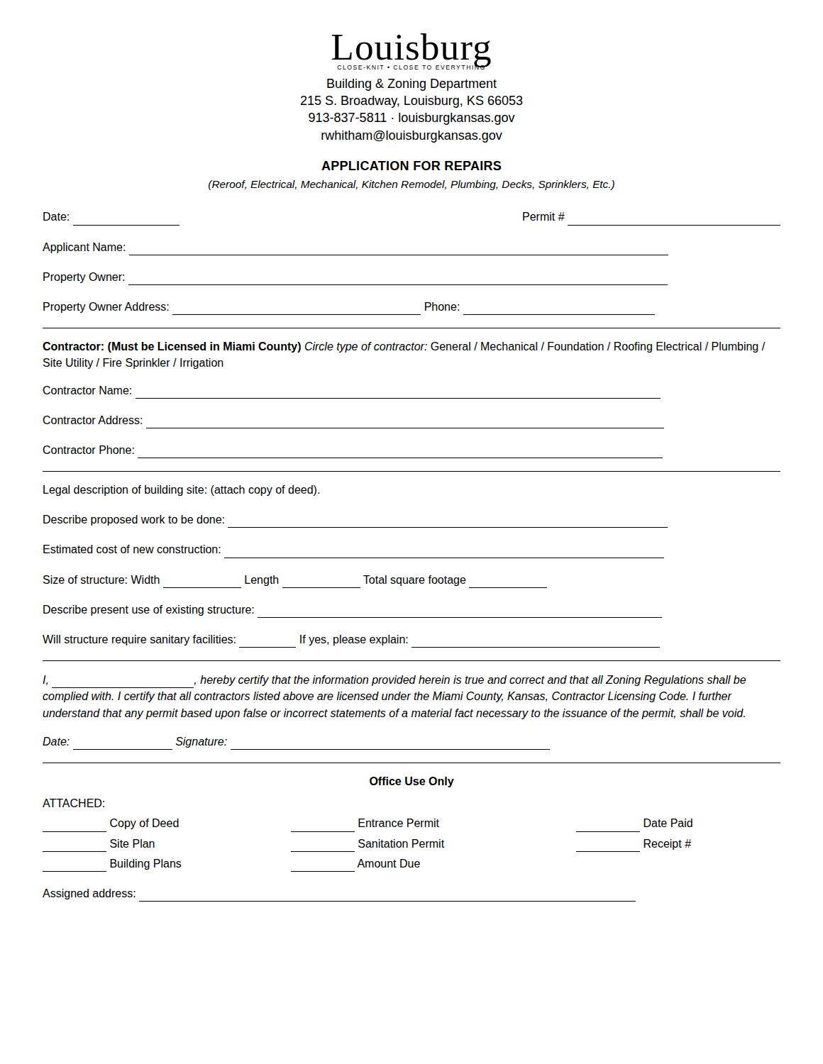Louisburg
Close-Knit • Close to Everything
Building & Zoning Department
215 S. Broadway, Louisburg, KS 66053
913-837-5811 · louisburgkansas.gov
rwhitham@louisburgkansas.gov
APPLICATION FOR REPAIRS
(Reroof, Electrical, Mechanical, Kitchen Remodel, Plumbing, Decks, Sprinklers, Etc.)
Date:
Permit #
Applicant Name:
Property Owner:
Property Owner Address: Phone:
Contractor: (Must be Licensed in Miami County) Circle type of contractor: General / Mechanical / Foundation / Roofing Electrical / Plumbing / Site Utility / Fire Sprinkler / Irrigation
Contractor Name:
Contractor Address:
Contractor Phone:
Legal description of building site: (attach copy of deed).
Describe proposed work to be done:
Estimated cost of new construction:
Size of structure: Width Length Total square footage
Describe present use of existing structure:
Will structure require sanitary facilities: If yes, please explain:
I, , hereby certify that the information provided herein is true and correct and that all Zoning Regulations shall be complied with. I certify that all contractors listed above are licensed under the Miami County, Kansas, Contractor Licensing Code. I further understand that any permit based upon false or incorrect statements of a material fact necessary to the issuance of the permit, shall be void.
Date: Signature:
Office Use Only
ATTACHED:
| Copy of Deed | Entrance Permit | Date Paid |
| Site Plan | Sanitation Permit | Receipt # |
| Building Plans | Amount Due | |
Assigned address: